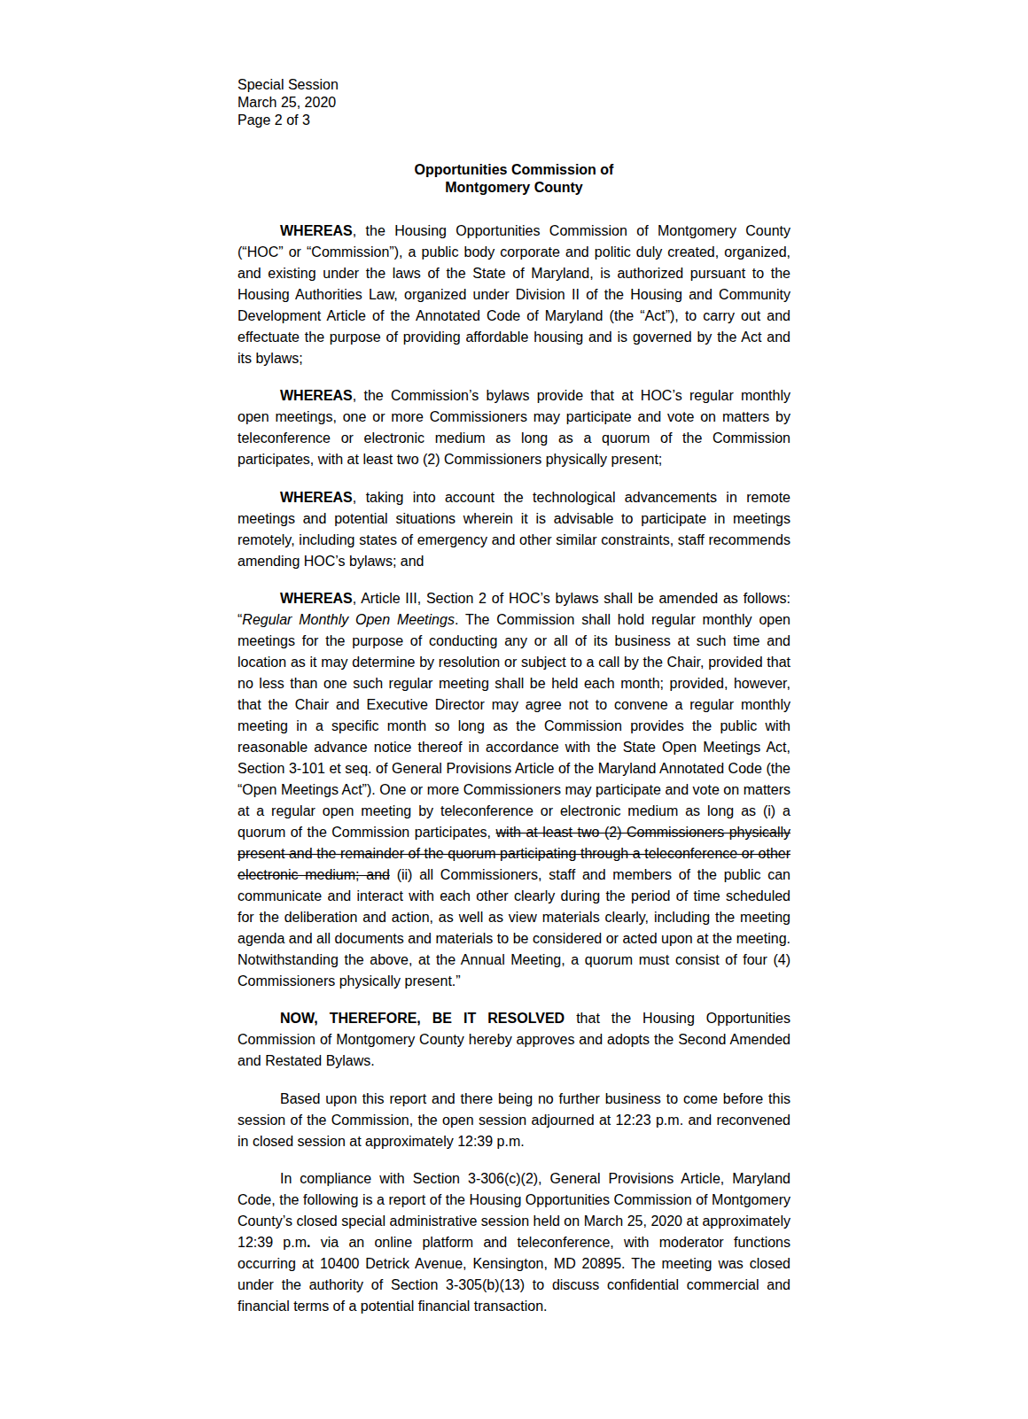Special Session
March 25, 2020
Page 2 of 3
Opportunities Commission of
Montgomery County
WHEREAS, the Housing Opportunities Commission of Montgomery County (“HOC” or “Commission”), a public body corporate and politic duly created, organized, and existing under the laws of the State of Maryland, is authorized pursuant to the Housing Authorities Law, organized under Division II of the Housing and Community Development Article of the Annotated Code of Maryland (the “Act”), to carry out and effectuate the purpose of providing affordable housing and is governed by the Act and its bylaws;
WHEREAS, the Commission’s bylaws provide that at HOC’s regular monthly open meetings, one or more Commissioners may participate and vote on matters by teleconference or electronic medium as long as a quorum of the Commission participates, with at least two (2) Commissioners physically present;
WHEREAS, taking into account the technological advancements in remote meetings and potential situations wherein it is advisable to participate in meetings remotely, including states of emergency and other similar constraints, staff recommends amending HOC’s bylaws; and
WHEREAS, Article III, Section 2 of HOC’s bylaws shall be amended as follows: “Regular Monthly Open Meetings. The Commission shall hold regular monthly open meetings for the purpose of conducting any or all of its business at such time and location as it may determine by resolution or subject to a call by the Chair, provided that no less than one such regular meeting shall be held each month; provided, however, that the Chair and Executive Director may agree not to convene a regular monthly meeting in a specific month so long as the Commission provides the public with reasonable advance notice thereof in accordance with the State Open Meetings Act, Section 3-101 et seq. of General Provisions Article of the Maryland Annotated Code (the “Open Meetings Act”). One or more Commissioners may participate and vote on matters at a regular open meeting by teleconference or electronic medium as long as (i) a quorum of the Commission participates, with at least two (2) Commissioners physically present and the remainder of the quorum participating through a teleconference or other electronic medium; and (ii) all Commissioners, staff and members of the public can communicate and interact with each other clearly during the period of time scheduled for the deliberation and action, as well as view materials clearly, including the meeting agenda and all documents and materials to be considered or acted upon at the meeting. Notwithstanding the above, at the Annual Meeting, a quorum must consist of four (4) Commissioners physically present.”
NOW, THEREFORE, BE IT RESOLVED that the Housing Opportunities Commission of Montgomery County hereby approves and adopts the Second Amended and Restated Bylaws.
Based upon this report and there being no further business to come before this session of the Commission, the open session adjourned at 12:23 p.m. and reconvened in closed session at approximately 12:39 p.m.
In compliance with Section 3-306(c)(2), General Provisions Article, Maryland Code, the following is a report of the Housing Opportunities Commission of Montgomery County’s closed special administrative session held on March 25, 2020 at approximately 12:39 p.m. via an online platform and teleconference, with moderator functions occurring at 10400 Detrick Avenue, Kensington, MD 20895. The meeting was closed under the authority of Section 3-305(b)(13) to discuss confidential commercial and financial terms of a potential financial transaction.